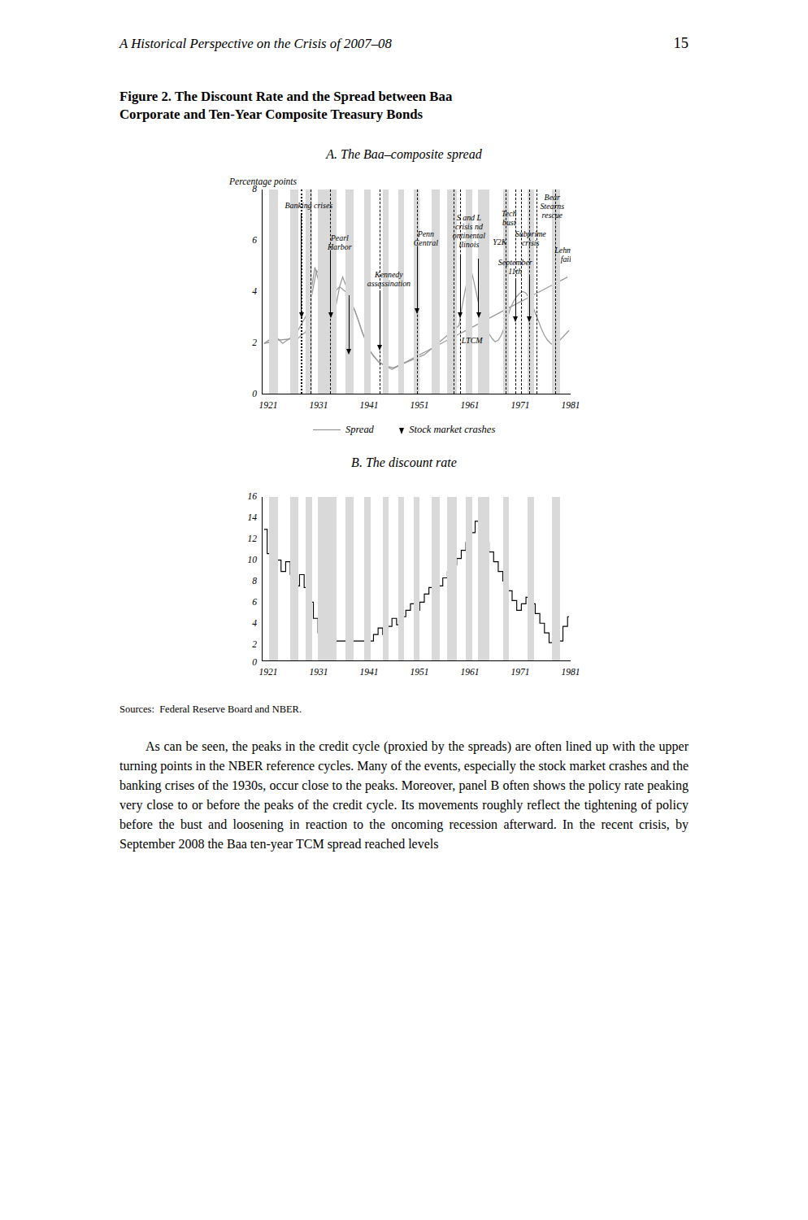A Historical Perspective on the Crisis of 2007–08 15
Figure 2. The Discount Rate and the Spread between Baa
Corporate and Ten-Year Composite Treasury Bonds
A. The Baa–composite spread
Percentage points
8
6
4
2
0
Banking crises
Pearl
Harbor
Kennedy
assassination
Penn
Central
S and L
crisis nd
ontinental
llinois
Tech
bust
Y2K
Subprime
crisis
Bear
Stearns
rescue
Lehman
fails
September
11th
LTCM
1921
1931
1941
1951
1961
1971
1981
Spread Stock market crashes
B. The discount rate
16
14
12
10
8
6
4
2
0
1921
1931
1941
1951
1961
1971
1981
Sources: Federal Reserve Board and NBER.
As can be seen, the peaks in the credit cycle (proxied by the spreads) are often lined up with the upper turning points in the NBER reference cycles. Many of the events, especially the stock market crashes and the banking crises of the 1930s, occur close to the peaks. Moreover, panel B often shows the policy rate peaking very close to or before the peaks of the credit cycle. Its movements roughly reflect the tightening of policy before the bust and loosening in reaction to the oncoming recession afterward. In the recent crisis, by September 2008 the Baa ten-year TCM spread reached levels